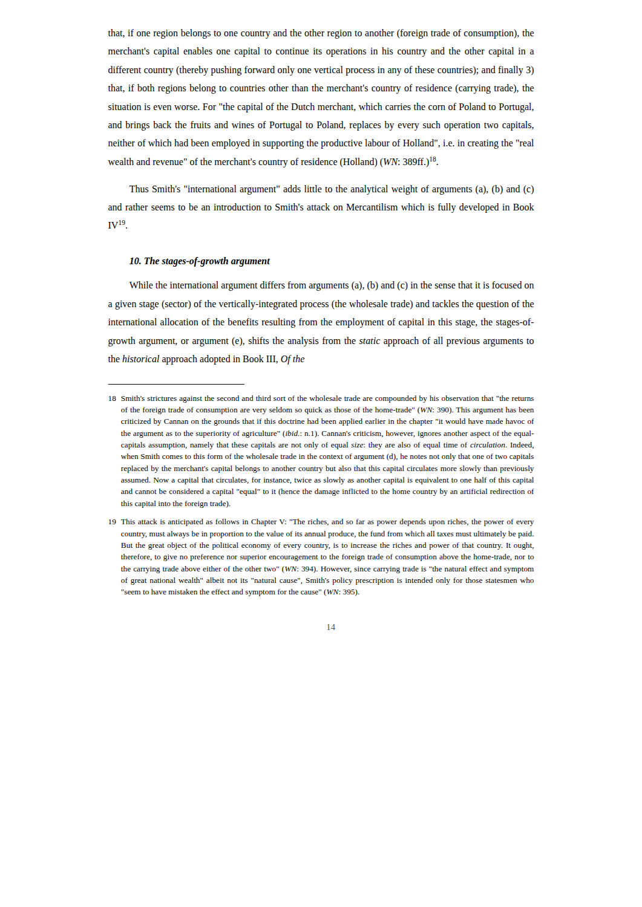that, if one region belongs to one country and the other region to another (foreign trade of consumption), the merchant's capital enables one capital to continue its operations in his country and the other capital in a different country (thereby pushing forward only one vertical process in any of these countries); and finally 3) that, if both regions belong to countries other than the merchant's country of residence (carrying trade), the situation is even worse. For "the capital of the Dutch merchant, which carries the corn of Poland to Portugal, and brings back the fruits and wines of Portugal to Poland, replaces by every such operation two capitals, neither of which had been employed in supporting the productive labour of Holland", i.e. in creating the "real wealth and revenue" of the merchant's country of residence (Holland) (WN: 389ff.)18.
Thus Smith's "international argument" adds little to the analytical weight of arguments (a), (b) and (c) and rather seems to be an introduction to Smith's attack on Mercantilism which is fully developed in Book IV19.
10. The stages-of-growth argument
While the international argument differs from arguments (a), (b) and (c) in the sense that it is focused on a given stage (sector) of the vertically-integrated process (the wholesale trade) and tackles the question of the international allocation of the benefits resulting from the employment of capital in this stage, the stages-of-growth argument, or argument (e), shifts the analysis from the static approach of all previous arguments to the historical approach adopted in Book III, Of the
18 Smith's strictures against the second and third sort of the wholesale trade are compounded by his observation that "the returns of the foreign trade of consumption are very seldom so quick as those of the home-trade" (WN: 390). This argument has been criticized by Cannan on the grounds that if this doctrine had been applied earlier in the chapter "it would have made havoc of the argument as to the superiority of agriculture" (ibid.: n.1). Cannan's criticism, however, ignores another aspect of the equal-capitals assumption, namely that these capitals are not only of equal size: they are also of equal time of circulation. Indeed, when Smith comes to this form of the wholesale trade in the context of argument (d), he notes not only that one of two capitals replaced by the merchant's capital belongs to another country but also that this capital circulates more slowly than previously assumed. Now a capital that circulates, for instance, twice as slowly as another capital is equivalent to one half of this capital and cannot be considered a capital "equal" to it (hence the damage inflicted to the home country by an artificial redirection of this capital into the foreign trade).
19 This attack is anticipated as follows in Chapter V: "The riches, and so far as power depends upon riches, the power of every country, must always be in proportion to the value of its annual produce, the fund from which all taxes must ultimately be paid. But the great object of the political economy of every country, is to increase the riches and power of that country. It ought, therefore, to give no preference nor superior encouragement to the foreign trade of consumption above the home-trade, nor to the carrying trade above either of the other two" (WN: 394). However, since carrying trade is "the natural effect and symptom of great national wealth" albeit not its "natural cause", Smith's policy prescription is intended only for those statesmen who "seem to have mistaken the effect and symptom for the cause" (WN: 395).
14